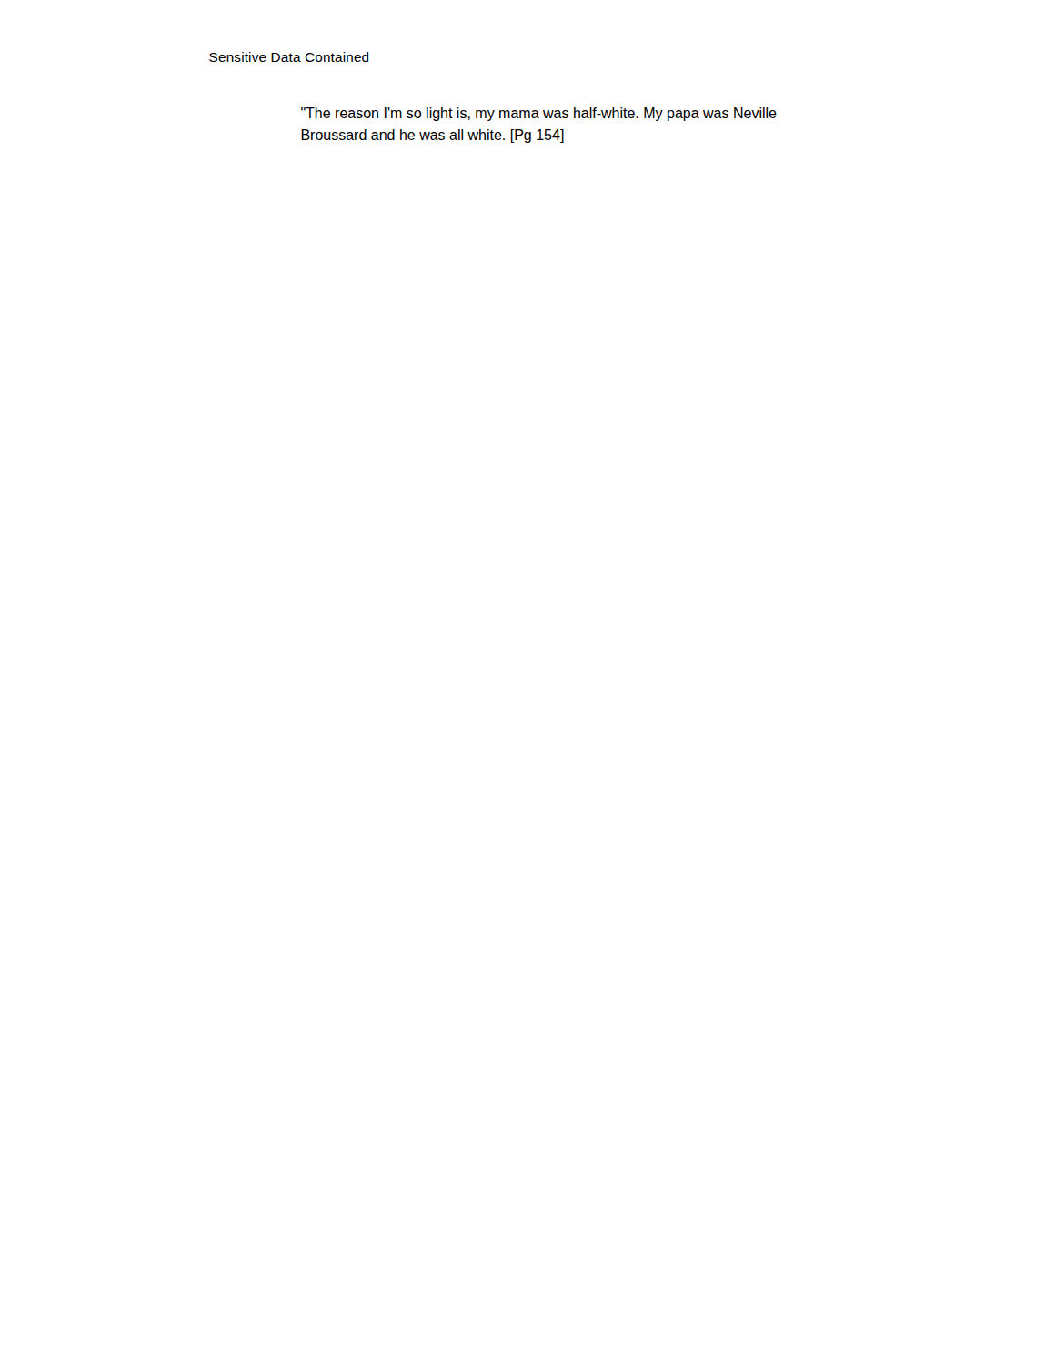Sensitive Data Contained
"The reason I'm so light is, my mama was half-white. My papa was Neville Broussard and he was all white. [Pg 154]